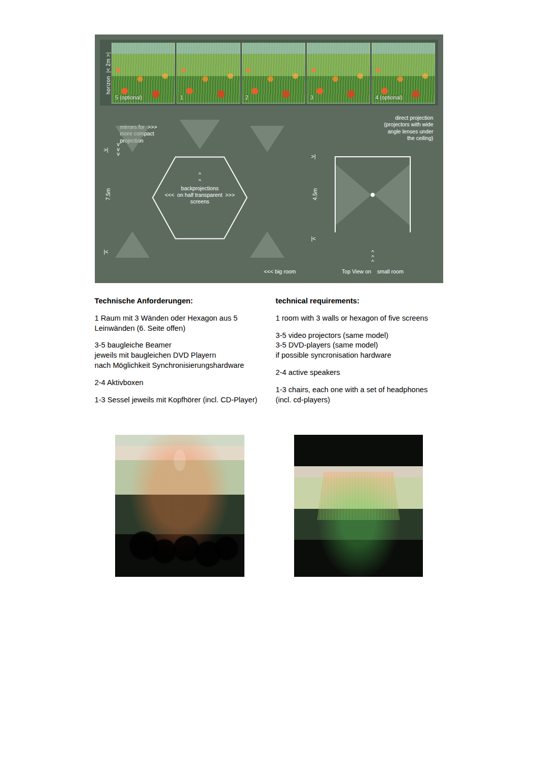horizon |< 2m >|
5 (optional)
1
2
3
4 (optional)
mirrors for >>>
more compact
projection
v
v
v
7.5m
>|
|<
^
^
backprojections
<<< on half transparent >>>
screens
<<< big room
direct projection
(projectors with wide
angle lenses under
the ceiling)
4.5m
>|
|<
^
^
^
Top View on small room
Technische Anforderungen:
1 Raum mit 3 Wänden oder Hexagon aus 5 Leinwänden (6. Seite offen)
3-5 baugleiche Beamer
jeweils mit baugleichen DVD Playern
nach Möglichkeit Synchronisierungshardware
2-4 Aktivboxen
1-3 Sessel jeweils mit Kopfhörer (incl. CD-Player)
technical requirements:
1 room with 3 walls or hexagon of five screens
3-5 video projectors (same model)
3-5 DVD-players (same model)
if possible syncronisation hardware
2-4 active speakers
1-3 chairs, each one with a set of headphones (incl. cd-players)